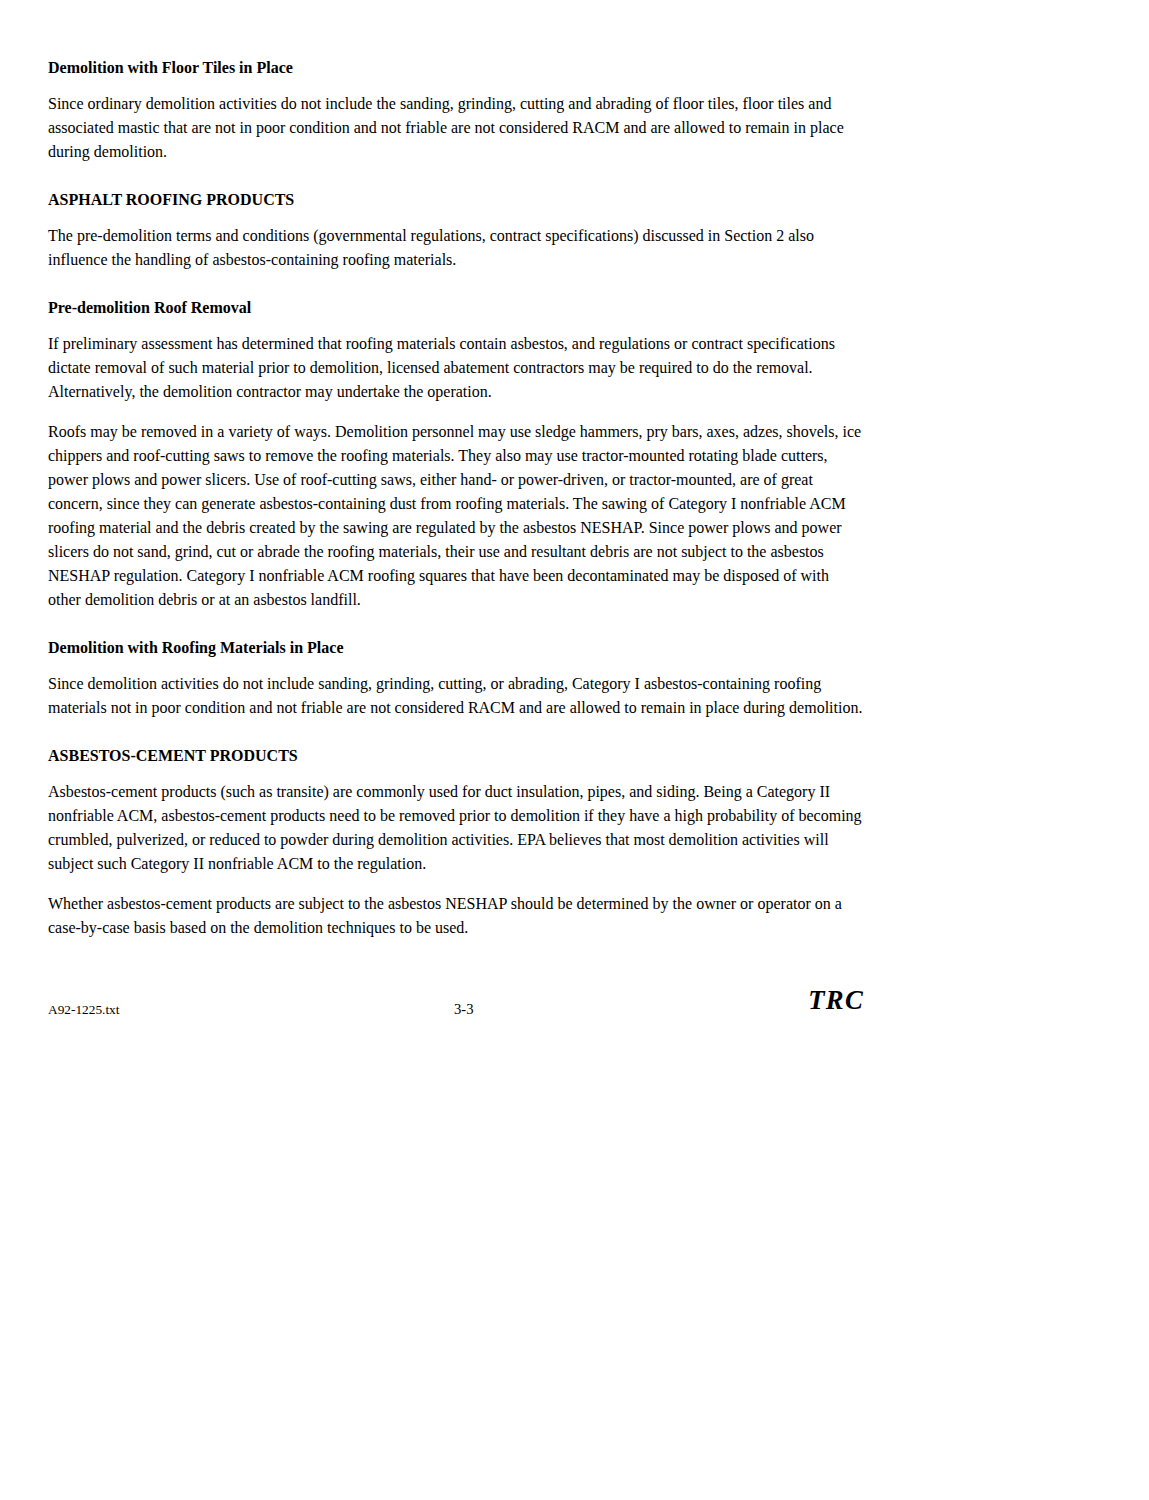Demolition with Floor Tiles in Place
Since ordinary demolition activities do not include the sanding, grinding, cutting and abrading of floor tiles, floor tiles and associated mastic that are not in poor condition and not friable are not considered RACM and are allowed to remain in place during demolition.
ASPHALT ROOFING PRODUCTS
The pre-demolition terms and conditions (governmental regulations, contract specifications) discussed in Section 2 also influence the handling of asbestos-containing roofing materials.
Pre-demolition Roof Removal
If preliminary assessment has determined that roofing materials contain asbestos, and regulations or contract specifications dictate removal of such material prior to demolition, licensed abatement contractors may be required to do the removal. Alternatively, the demolition contractor may undertake the operation.
Roofs may be removed in a variety of ways. Demolition personnel may use sledge hammers, pry bars, axes, adzes, shovels, ice chippers and roof-cutting saws to remove the roofing materials. They also may use tractor-mounted rotating blade cutters, power plows and power slicers. Use of roof-cutting saws, either hand- or power-driven, or tractor-mounted, are of great concern, since they can generate asbestos-containing dust from roofing materials. The sawing of Category I nonfriable ACM roofing material and the debris created by the sawing are regulated by the asbestos NESHAP. Since power plows and power slicers do not sand, grind, cut or abrade the roofing materials, their use and resultant debris are not subject to the asbestos NESHAP regulation. Category I nonfriable ACM roofing squares that have been decontaminated may be disposed of with other demolition debris or at an asbestos landfill.
Demolition with Roofing Materials in Place
Since demolition activities do not include sanding, grinding, cutting, or abrading, Category I asbestos-containing roofing materials not in poor condition and not friable are not considered RACM and are allowed to remain in place during demolition.
ASBESTOS-CEMENT PRODUCTS
Asbestos-cement products (such as transite) are commonly used for duct insulation, pipes, and siding. Being a Category II nonfriable ACM, asbestos-cement products need to be removed prior to demolition if they have a high probability of becoming crumbled, pulverized, or reduced to powder during demolition activities. EPA believes that most demolition activities will subject such Category II nonfriable ACM to the regulation.
Whether asbestos-cement products are subject to the asbestos NESHAP should be determined by the owner or operator on a case-by-case basis based on the demolition techniques to be used.
A92-1225.txt 3-3 TRC